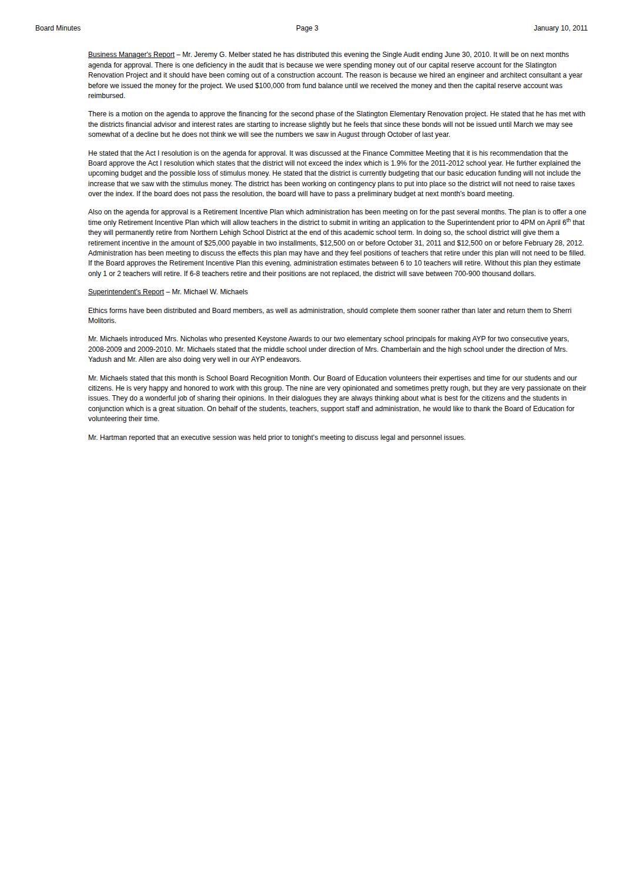Board Minutes
Page 3
January 10, 2011
Business Manager's Report – Mr. Jeremy G. Melber stated he has distributed this evening the Single Audit ending June 30, 2010. It will be on next months agenda for approval. There is one deficiency in the audit that is because we were spending money out of our capital reserve account for the Slatington Renovation Project and it should have been coming out of a construction account. The reason is because we hired an engineer and architect consultant a year before we issued the money for the project. We used $100,000 from fund balance until we received the money and then the capital reserve account was reimbursed.
There is a motion on the agenda to approve the financing for the second phase of the Slatington Elementary Renovation project. He stated that he has met with the districts financial advisor and interest rates are starting to increase slightly but he feels that since these bonds will not be issued until March we may see somewhat of a decline but he does not think we will see the numbers we saw in August through October of last year.
He stated that the Act I resolution is on the agenda for approval. It was discussed at the Finance Committee Meeting that it is his recommendation that the Board approve the Act I resolution which states that the district will not exceed the index which is 1.9% for the 2011-2012 school year. He further explained the upcoming budget and the possible loss of stimulus money. He stated that the district is currently budgeting that our basic education funding will not include the increase that we saw with the stimulus money. The district has been working on contingency plans to put into place so the district will not need to raise taxes over the index. If the board does not pass the resolution, the board will have to pass a preliminary budget at next month's board meeting.
Also on the agenda for approval is a Retirement Incentive Plan which administration has been meeting on for the past several months. The plan is to offer a one time only Retirement Incentive Plan which will allow teachers in the district to submit in writing an application to the Superintendent prior to 4PM on April 6th that they will permanently retire from Northern Lehigh School District at the end of this academic school term. In doing so, the school district will give them a retirement incentive in the amount of $25,000 payable in two installments, $12,500 on or before October 31, 2011 and $12,500 on or before February 28, 2012. Administration has been meeting to discuss the effects this plan may have and they feel positions of teachers that retire under this plan will not need to be filled. If the Board approves the Retirement Incentive Plan this evening, administration estimates between 6 to 10 teachers will retire. Without this plan they estimate only 1 or 2 teachers will retire. If 6-8 teachers retire and their positions are not replaced, the district will save between 700-900 thousand dollars.
Superintendent's Report – Mr. Michael W. Michaels
Ethics forms have been distributed and Board members, as well as administration, should complete them sooner rather than later and return them to Sherri Molitoris.
Mr. Michaels introduced Mrs. Nicholas who presented Keystone Awards to our two elementary school principals for making AYP for two consecutive years, 2008-2009 and 2009-2010. Mr. Michaels stated that the middle school under direction of Mrs. Chamberlain and the high school under the direction of Mrs. Yadush and Mr. Allen are also doing very well in our AYP endeavors.
Mr. Michaels stated that this month is School Board Recognition Month. Our Board of Education volunteers their expertises and time for our students and our citizens. He is very happy and honored to work with this group. The nine are very opinionated and sometimes pretty rough, but they are very passionate on their issues. They do a wonderful job of sharing their opinions. In their dialogues they are always thinking about what is best for the citizens and the students in conjunction which is a great situation. On behalf of the students, teachers, support staff and administration, he would like to thank the Board of Education for volunteering their time.
Mr. Hartman reported that an executive session was held prior to tonight's meeting to discuss legal and personnel issues.